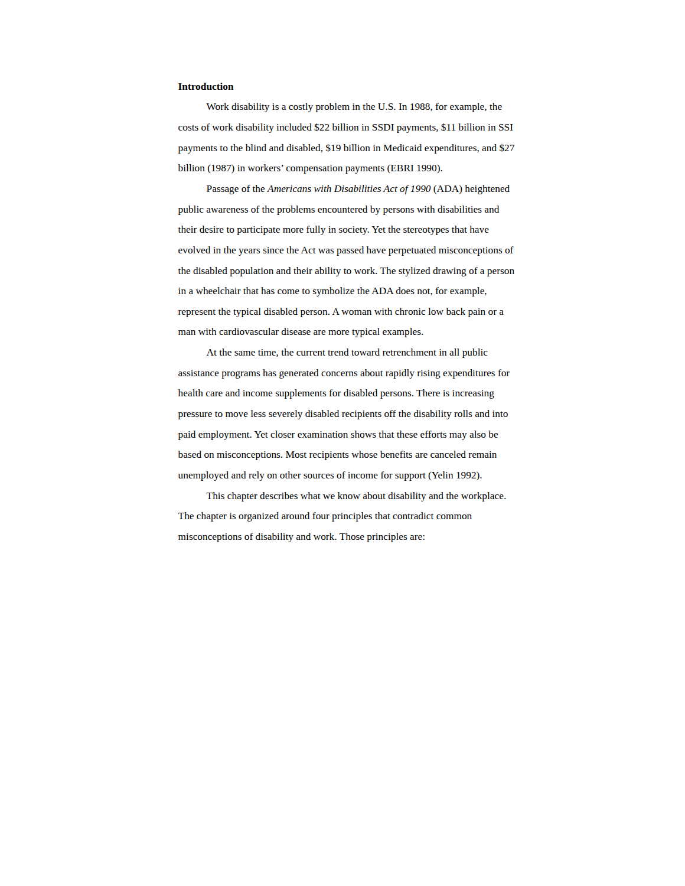Introduction
Work disability is a costly problem in the U.S. In 1988, for example, the costs of work disability included $22 billion in SSDI payments, $11 billion in SSI payments to the blind and disabled, $19 billion in Medicaid expenditures, and $27 billion (1987) in workers’ compensation payments (EBRI 1990).
Passage of the Americans with Disabilities Act of 1990 (ADA) heightened public awareness of the problems encountered by persons with disabilities and their desire to participate more fully in society. Yet the stereotypes that have evolved in the years since the Act was passed have perpetuated misconceptions of the disabled population and their ability to work. The stylized drawing of a person in a wheelchair that has come to symbolize the ADA does not, for example, represent the typical disabled person. A woman with chronic low back pain or a man with cardiovascular disease are more typical examples.
At the same time, the current trend toward retrenchment in all public assistance programs has generated concerns about rapidly rising expenditures for health care and income supplements for disabled persons. There is increasing pressure to move less severely disabled recipients off the disability rolls and into paid employment. Yet closer examination shows that these efforts may also be based on misconceptions. Most recipients whose benefits are canceled remain unemployed and rely on other sources of income for support (Yelin 1992).
This chapter describes what we know about disability and the workplace. The chapter is organized around four principles that contradict common misconceptions of disability and work. Those principles are: